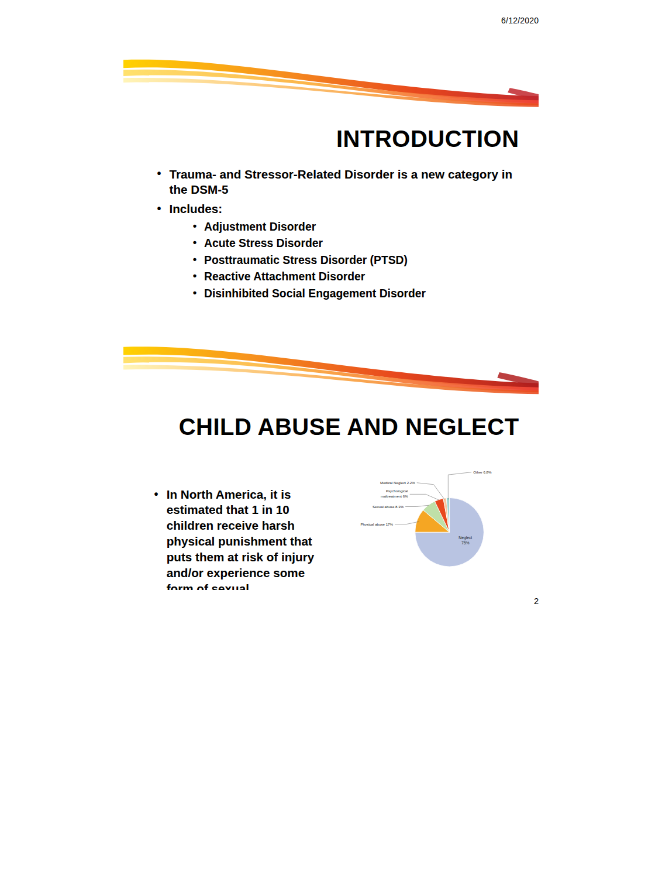6/12/2020
INTRODUCTION
Trauma- and Stressor-Related Disorder is a new category in the DSM-5
Includes:
Adjustment Disorder
Acute Stress Disorder
Posttraumatic Stress Disorder (PTSD)
Reactive Attachment Disorder
Disinhibited Social Engagement Disorder
CHILD ABUSE AND NEGLECT
In North America, it is estimated that 1 in 10 children receive harsh physical punishment that puts them at risk of injury and/or experience some form of sexual victimization
Types of child maltreatment by percentage Neglect 75% Other 6.8% Medical Neglect 2.2% Psychological maltreatment 6% Sexual abuse 8.3% Physical abuse 17%
● FIGURE 12.2|Types of child maltreatment by percentage. “Other” forms of maltreatment include abandonment, threats of harm to the child, and congenital drug addiction. (Note that the percentages total more than 100% because children may have suffered from more than one type of maltreatment.) Data from USDHHS (2016).
2